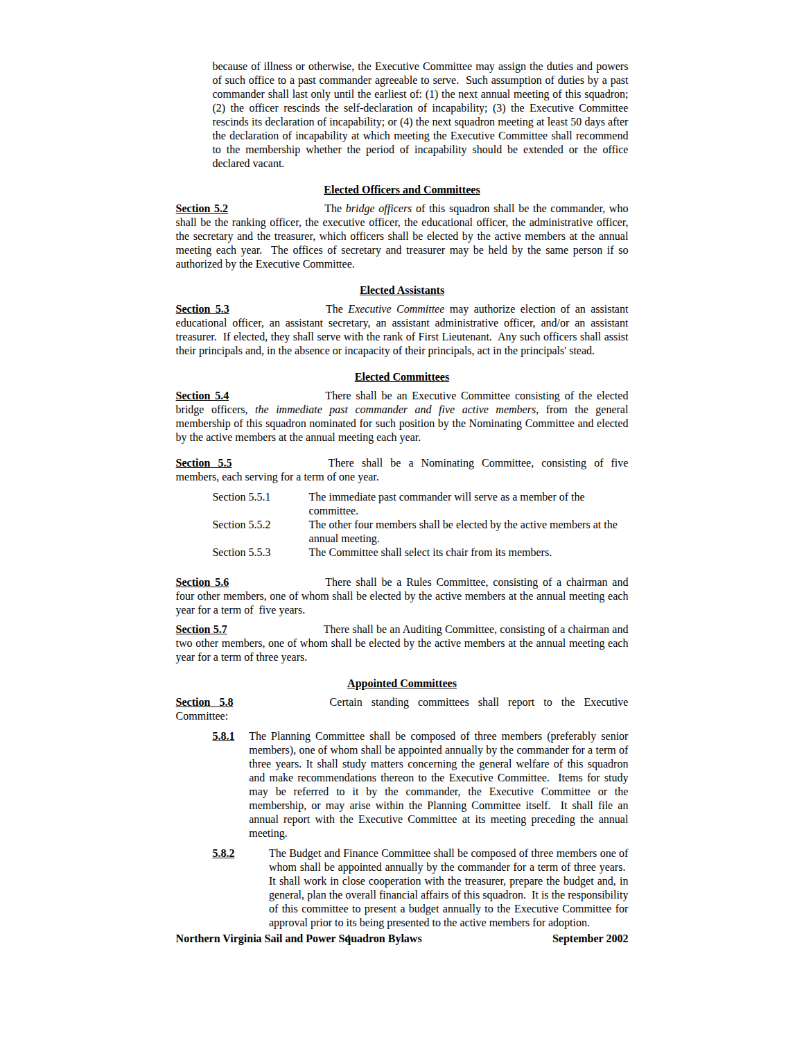because of illness or otherwise, the Executive Committee may assign the duties and powers of such office to a past commander agreeable to serve. Such assumption of duties by a past commander shall last only until the earliest of: (1) the next annual meeting of this squadron; (2) the officer rescinds the self-declaration of incapability; (3) the Executive Committee rescinds its declaration of incapability; or (4) the next squadron meeting at least 50 days after the declaration of incapability at which meeting the Executive Committee shall recommend to the membership whether the period of incapability should be extended or the office declared vacant.
Elected Officers and Committees
Section 5.2 The bridge officers of this squadron shall be the commander, who shall be the ranking officer, the executive officer, the educational officer, the administrative officer, the secretary and the treasurer, which officers shall be elected by the active members at the annual meeting each year. The offices of secretary and treasurer may be held by the same person if so authorized by the Executive Committee.
Elected Assistants
Section 5.3 The Executive Committee may authorize election of an assistant educational officer, an assistant secretary, an assistant administrative officer, and/or an assistant treasurer. If elected, they shall serve with the rank of First Lieutenant. Any such officers shall assist their principals and, in the absence or incapacity of their principals, act in the principals' stead.
Elected Committees
Section 5.4 There shall be an Executive Committee consisting of the elected bridge officers, the immediate past commander and five active members, from the general membership of this squadron nominated for such position by the Nominating Committee and elected by the active members at the annual meeting each year.
Section 5.5 There shall be a Nominating Committee, consisting of five members, each serving for a term of one year.
Section 5.5.1
The immediate past commander will serve as a member of the committee.
Section 5.5.2
The other four members shall be elected by the active members at the annual meeting.
Section 5.5.3
The Committee shall select its chair from its members.
Section 5.6 There shall be a Rules Committee, consisting of a chairman and four other members, one of whom shall be elected by the active members at the annual meeting each year for a term of five years.
Section 5.7 There shall be an Auditing Committee, consisting of a chairman and two other members, one of whom shall be elected by the active members at the annual meeting each year for a term of three years.
Appointed Committees
Section 5.8 Certain standing committees shall report to the Executive Committee:
5.8.1
The Planning Committee shall be composed of three members (preferably senior members), one of whom shall be appointed annually by the commander for a term of three years. It shall study matters concerning the general welfare of this squadron and make recommendations thereon to the Executive Committee. Items for study may be referred to it by the commander, the Executive Committee or the membership, or may arise within the Planning Committee itself. It shall file an annual report with the Executive Committee at its meeting preceding the annual meeting.
5.8.2
The Budget and Finance Committee shall be composed of three members one of whom shall be appointed annually by the commander for a term of three years. It shall work in close cooperation with the treasurer, prepare the budget and, in general, plan the overall financial affairs of this squadron. It is the responsibility of this committee to present a budget annually to the Executive Committee for approval prior to its being presented to the active members for adoption.
Northern Virginia Sail and Power Squadron Bylaws 4 September 2002